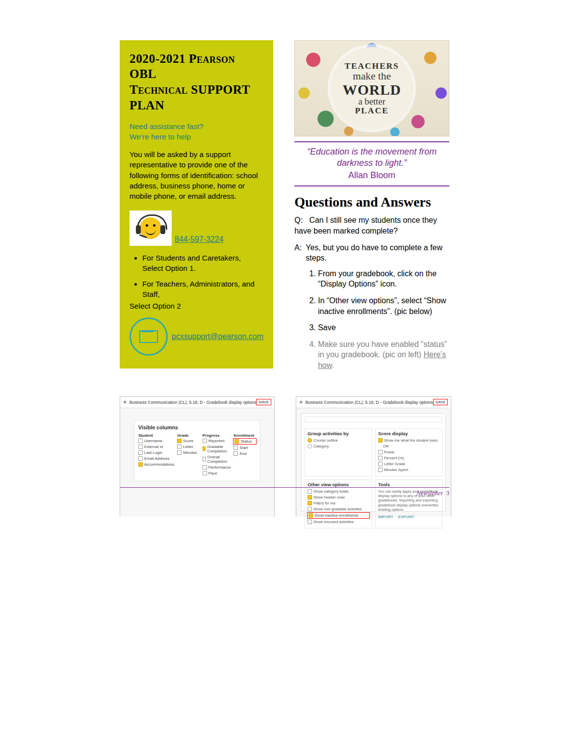2020-2021 Pearson OBL
Technical SUPPORT PLAN
Need assistance fast?
We’re here to help
You will be asked by a support representative to provide one of the following forms of identification: school address, business phone, home or mobile phone, or email address.
844-597-3224
For Students and Caretakers, Select Option 1.
For Teachers, Administrators, and Staff,
Select Option 2
pcxsupport@pearson.com
TEACHERS
make the
WORLD
a better
PLACE
“Education is the movement from darkness to light.”
Allan Bloom
Questions and Answers
Q: Can I still see my students once they have been marked complete?
A:
Yes, but you do have to complete a few steps.
From your gradebook, click on the “Display Options” icon.
In “Other view options”, select “Show inactive enrollments”. (pic below)
Save
Make sure you have enabled “status” in you gradebook. (pic on left) Here’s how.
✕ Business Communication (CL), 5.18, D - Gradebook display options
SAVE
Visible columns
Student
Username
External Id
Last Login
Email Address
Accommodations
Grade
Score
Letter
Minutes
Progress
Reported
Gradable Completion
Overall Completion
Performance
Pace
Enrollment
Status
Start
End
✕ Business Communication (CL), 5.18, D - Gradebook display options
SAVE
Group activities by
Course outline
Category
Score display
Show me what the student sees
OR
Points
Percent (%)
Letter Grade
Minutes Spent
Other view options
Show category totals
Show header rows
Filters for me
Show non-gradable activities
Show inactive enrollments
Show excused activities
Tools
You can easily apply your gradebook display options to any of your other gradebooks. Importing and exporting gradebook display options overwrites existing options.
IMPORT EXPORT
Newsletter 3